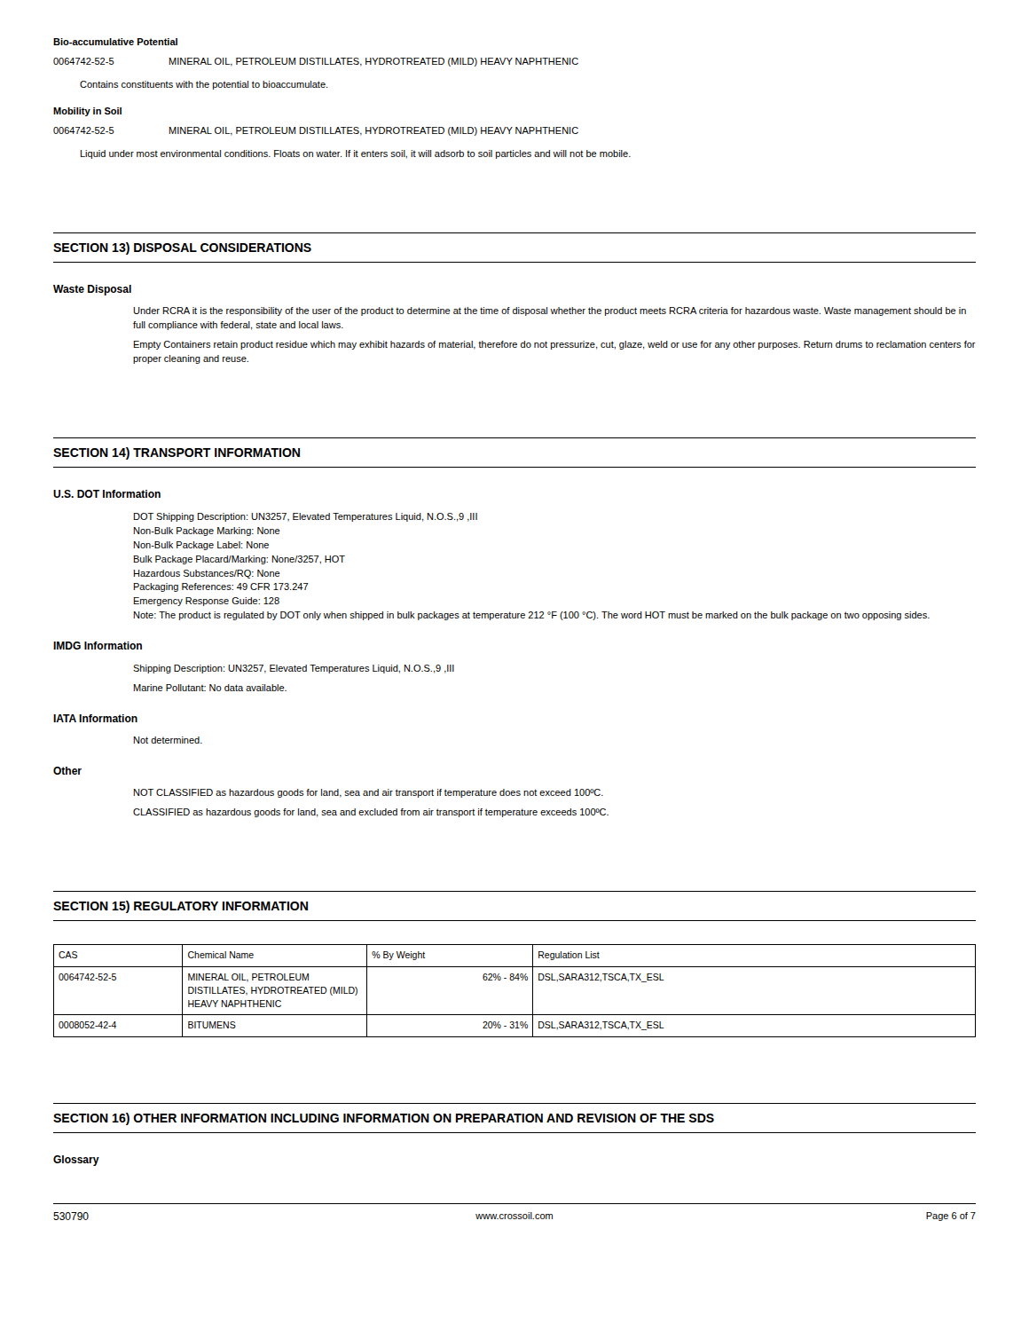Bio-accumulative Potential
0064742-52-5 MINERAL OIL, PETROLEUM DISTILLATES, HYDROTREATED (MILD) HEAVY NAPHTHENIC
Contains constituents with the potential to bioaccumulate.
Mobility in Soil
0064742-52-5 MINERAL OIL, PETROLEUM DISTILLATES, HYDROTREATED (MILD) HEAVY NAPHTHENIC
Liquid under most environmental conditions. Floats on water. If it enters soil, it will adsorb to soil particles and will not be mobile.
SECTION 13) DISPOSAL CONSIDERATIONS
Waste Disposal
Under RCRA it is the responsibility of the user of the product to determine at the time of disposal whether the product meets RCRA criteria for hazardous waste. Waste management should be in full compliance with federal, state and local laws.
Empty Containers retain product residue which may exhibit hazards of material, therefore do not pressurize, cut, glaze, weld or use for any other purposes. Return drums to reclamation centers for proper cleaning and reuse.
SECTION 14) TRANSPORT INFORMATION
U.S. DOT Information
DOT Shipping Description: UN3257, Elevated Temperatures Liquid, N.O.S.,9 ,III
Non-Bulk Package Marking: None
Non-Bulk Package Label: None
Bulk Package Placard/Marking: None/3257, HOT
Hazardous Substances/RQ: None
Packaging References: 49 CFR 173.247
Emergency Response Guide: 128
Note: The product is regulated by DOT only when shipped in bulk packages at temperature 212 °F (100 °C). The word HOT must be marked on the bulk package on two opposing sides.
IMDG Information
Shipping Description: UN3257, Elevated Temperatures Liquid, N.O.S.,9 ,III
Marine Pollutant: No data available.
IATA Information
Not determined.
Other
NOT CLASSIFIED as hazardous goods for land, sea and air transport if temperature does not exceed 100ºC.
CLASSIFIED as hazardous goods for land, sea and excluded from air transport if temperature exceeds 100ºC.
SECTION 15) REGULATORY INFORMATION
| CAS | Chemical Name | % By Weight | Regulation List |
| --- | --- | --- | --- |
| 0064742-52-5 | MINERAL OIL, PETROLEUM DISTILLATES, HYDROTREATED (MILD) HEAVY NAPHTHENIC | 62% - 84% | DSL,SARA312,TSCA,TX_ESL |
| 0008052-42-4 | BITUMENS | 20% - 31% | DSL,SARA312,TSCA,TX_ESL |
SECTION 16) OTHER INFORMATION INCLUDING INFORMATION ON PREPARATION AND REVISION OF THE SDS
Glossary
530790
www.crossoil.com
Page 6 of 7